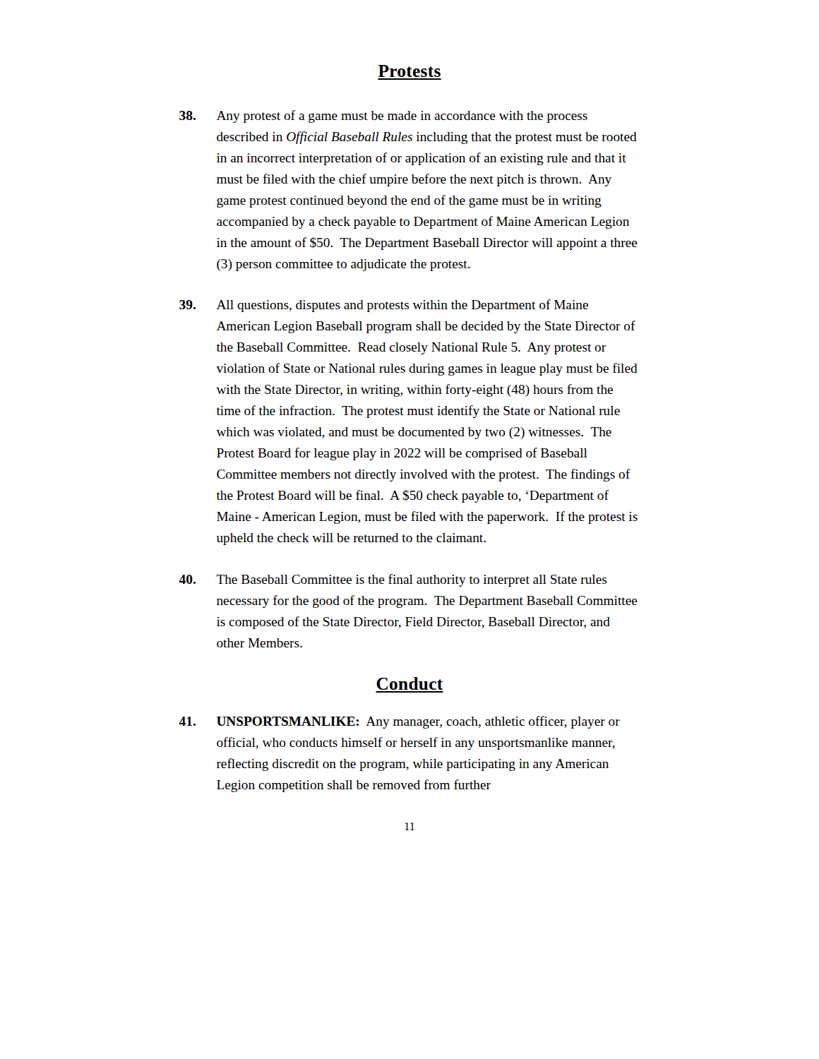Protests
38. Any protest of a game must be made in accordance with the process described in Official Baseball Rules including that the protest must be rooted in an incorrect interpretation of or application of an existing rule and that it must be filed with the chief umpire before the next pitch is thrown. Any game protest continued beyond the end of the game must be in writing accompanied by a check payable to Department of Maine American Legion in the amount of $50. The Department Baseball Director will appoint a three (3) person committee to adjudicate the protest.
39. All questions, disputes and protests within the Department of Maine American Legion Baseball program shall be decided by the State Director of the Baseball Committee. Read closely National Rule 5. Any protest or violation of State or National rules during games in league play must be filed with the State Director, in writing, within forty-eight (48) hours from the time of the infraction. The protest must identify the State or National rule which was violated, and must be documented by two (2) witnesses. The Protest Board for league play in 2022 will be comprised of Baseball Committee members not directly involved with the protest. The findings of the Protest Board will be final. A $50 check payable to, ‘Department of Maine - American Legion, must be filed with the paperwork. If the protest is upheld the check will be returned to the claimant.
40. The Baseball Committee is the final authority to interpret all State rules necessary for the good of the program. The Department Baseball Committee is composed of the State Director, Field Director, Baseball Director, and other Members.
Conduct
41. UNSPORTSMANLIKE: Any manager, coach, athletic officer, player or official, who conducts himself or herself in any unsportsmanlike manner, reflecting discredit on the program, while participating in any American Legion competition shall be removed from further
11